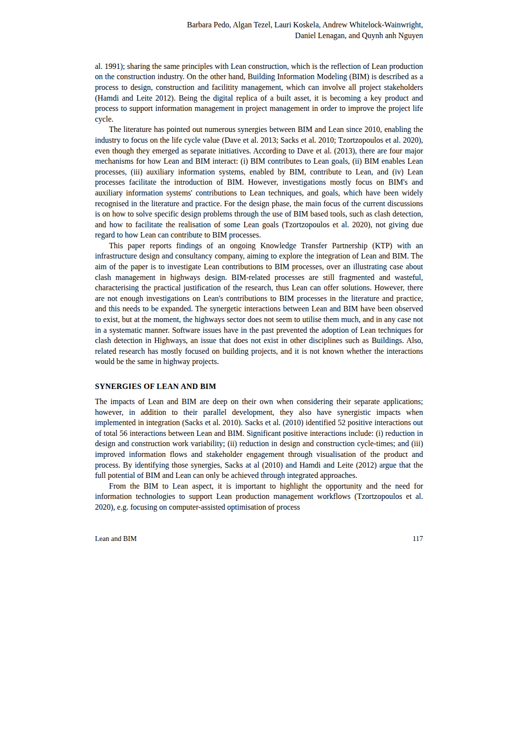Barbara Pedo, Algan Tezel, Lauri Koskela, Andrew Whitelock-Wainwright,
Daniel Lenagan, and Quynh anh Nguyen
al. 1991); sharing the same principles with Lean construction, which is the reflection of Lean production on the construction industry. On the other hand, Building Information Modeling (BIM) is described as a process to design, construction and facilitity management, which can involve all project stakeholders (Hamdi and Leite 2012). Being the digital replica of a built asset, it is becoming a key product and process to support information management in project management in order to improve the project life cycle.
The literature has pointed out numerous synergies between BIM and Lean since 2010, enabling the industry to focus on the life cycle value (Dave et al. 2013; Sacks et al. 2010; Tzortzopoulos et al. 2020), even though they emerged as separate initiatives. According to Dave et al. (2013), there are four major mechanisms for how Lean and BIM interact: (i) BIM contributes to Lean goals, (ii) BIM enables Lean processes, (iii) auxiliary information systems, enabled by BIM, contribute to Lean, and (iv) Lean processes facilitate the introduction of BIM. However, investigations mostly focus on BIM's and auxiliary information systems' contributions to Lean techniques, and goals, which have been widely recognised in the literature and practice. For the design phase, the main focus of the current discussions is on how to solve specific design problems through the use of BIM based tools, such as clash detection, and how to facilitate the realisation of some Lean goals (Tzortzopoulos et al. 2020), not giving due regard to how Lean can contribute to BIM processes.
This paper reports findings of an ongoing Knowledge Transfer Partnership (KTP) with an infrastructure design and consultancy company, aiming to explore the integration of Lean and BIM. The aim of the paper is to investigate Lean contributions to BIM processes, over an illustrating case about clash management in highways design. BIM-related processes are still fragmented and wasteful, characterising the practical justification of the research, thus Lean can offer solutions. However, there are not enough investigations on Lean's contributions to BIM processes in the literature and practice, and this needs to be expanded. The synergetic interactions between Lean and BIM have been observed to exist, but at the moment, the highways sector does not seem to utilise them much, and in any case not in a systematic manner. Software issues have in the past prevented the adoption of Lean techniques for clash detection in Highways, an issue that does not exist in other disciplines such as Buildings. Also, related research has mostly focused on building projects, and it is not known whether the interactions would be the same in highway projects.
Synergies of Lean and BIM
The impacts of Lean and BIM are deep on their own when considering their separate applications; however, in addition to their parallel development, they also have synergistic impacts when implemented in integration (Sacks et al. 2010). Sacks et al. (2010) identified 52 positive interactions out of total 56 interactions between Lean and BIM. Significant positive interactions include: (i) reduction in design and construction work variability; (ii) reduction in design and construction cycle-times; and (iii) improved information flows and stakeholder engagement through visualisation of the product and process. By identifying those synergies, Sacks at al (2010) and Hamdi and Leite (2012) argue that the full potential of BIM and Lean can only be achieved through integrated approaches.
From the BIM to Lean aspect, it is important to highlight the opportunity and the need for information technologies to support Lean production management workflows (Tzortzopoulos et al. 2020), e.g. focusing on computer-assisted optimisation of process
Lean and BIM 117